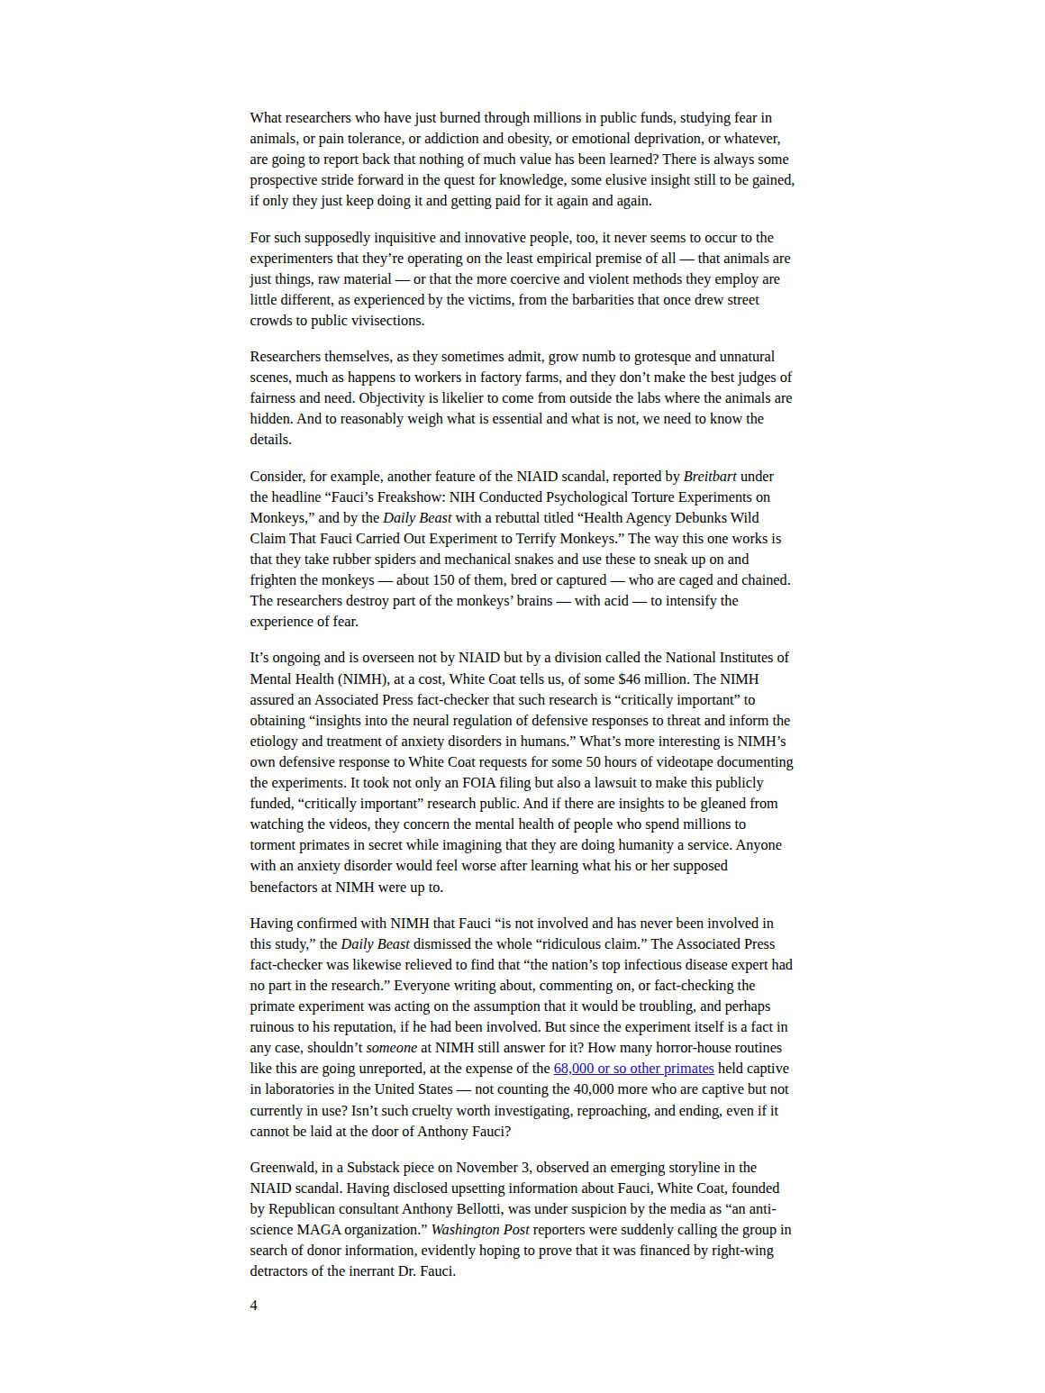What researchers who have just burned through millions in public funds, studying fear in animals, or pain tolerance, or addiction and obesity, or emotional deprivation, or whatever, are going to report back that nothing of much value has been learned? There is always some prospective stride forward in the quest for knowledge, some elusive insight still to be gained, if only they just keep doing it and getting paid for it again and again.
For such supposedly inquisitive and innovative people, too, it never seems to occur to the experimenters that they’re operating on the least empirical premise of all — that animals are just things, raw material — or that the more coercive and violent methods they employ are little different, as experienced by the victims, from the barbarities that once drew street crowds to public vivisections.
Researchers themselves, as they sometimes admit, grow numb to grotesque and unnatural scenes, much as happens to workers in factory farms, and they don’t make the best judges of fairness and need. Objectivity is likelier to come from outside the labs where the animals are hidden. And to reasonably weigh what is essential and what is not, we need to know the details.
Consider, for example, another feature of the NIAID scandal, reported by Breitbart under the headline “Fauci’s Freakshow: NIH Conducted Psychological Torture Experiments on Monkeys,” and by the Daily Beast with a rebuttal titled “Health Agency Debunks Wild Claim That Fauci Carried Out Experiment to Terrify Monkeys.” The way this one works is that they take rubber spiders and mechanical snakes and use these to sneak up on and frighten the monkeys — about 150 of them, bred or captured — who are caged and chained. The researchers destroy part of the monkeys’ brains — with acid — to intensify the experience of fear.
It’s ongoing and is overseen not by NIAID but by a division called the National Institutes of Mental Health (NIMH), at a cost, White Coat tells us, of some $46 million. The NIMH assured an Associated Press fact-checker that such research is “critically important” to obtaining “insights into the neural regulation of defensive responses to threat and inform the etiology and treatment of anxiety disorders in humans.” What’s more interesting is NIMH’s own defensive response to White Coat requests for some 50 hours of videotape documenting the experiments. It took not only an FOIA filing but also a lawsuit to make this publicly funded, “critically important” research public. And if there are insights to be gleaned from watching the videos, they concern the mental health of people who spend millions to torment primates in secret while imagining that they are doing humanity a service. Anyone with an anxiety disorder would feel worse after learning what his or her supposed benefactors at NIMH were up to.
Having confirmed with NIMH that Fauci “is not involved and has never been involved in this study,” the Daily Beast dismissed the whole “ridiculous claim.” The Associated Press fact-checker was likewise relieved to find that “the nation’s top infectious disease expert had no part in the research.” Everyone writing about, commenting on, or fact-checking the primate experiment was acting on the assumption that it would be troubling, and perhaps ruinous to his reputation, if he had been involved. But since the experiment itself is a fact in any case, shouldn’t someone at NIMH still answer for it? How many horror-house routines like this are going unreported, at the expense of the 68,000 or so other primates held captive in laboratories in the United States — not counting the 40,000 more who are captive but not currently in use? Isn’t such cruelty worth investigating, reproaching, and ending, even if it cannot be laid at the door of Anthony Fauci?
Greenwald, in a Substack piece on November 3, observed an emerging storyline in the NIAID scandal. Having disclosed upsetting information about Fauci, White Coat, founded by Republican consultant Anthony Bellotti, was under suspicion by the media as “an anti-science MAGA organization.” Washington Post reporters were suddenly calling the group in search of donor information, evidently hoping to prove that it was financed by right-wing detractors of the inerrant Dr. Fauci.
4